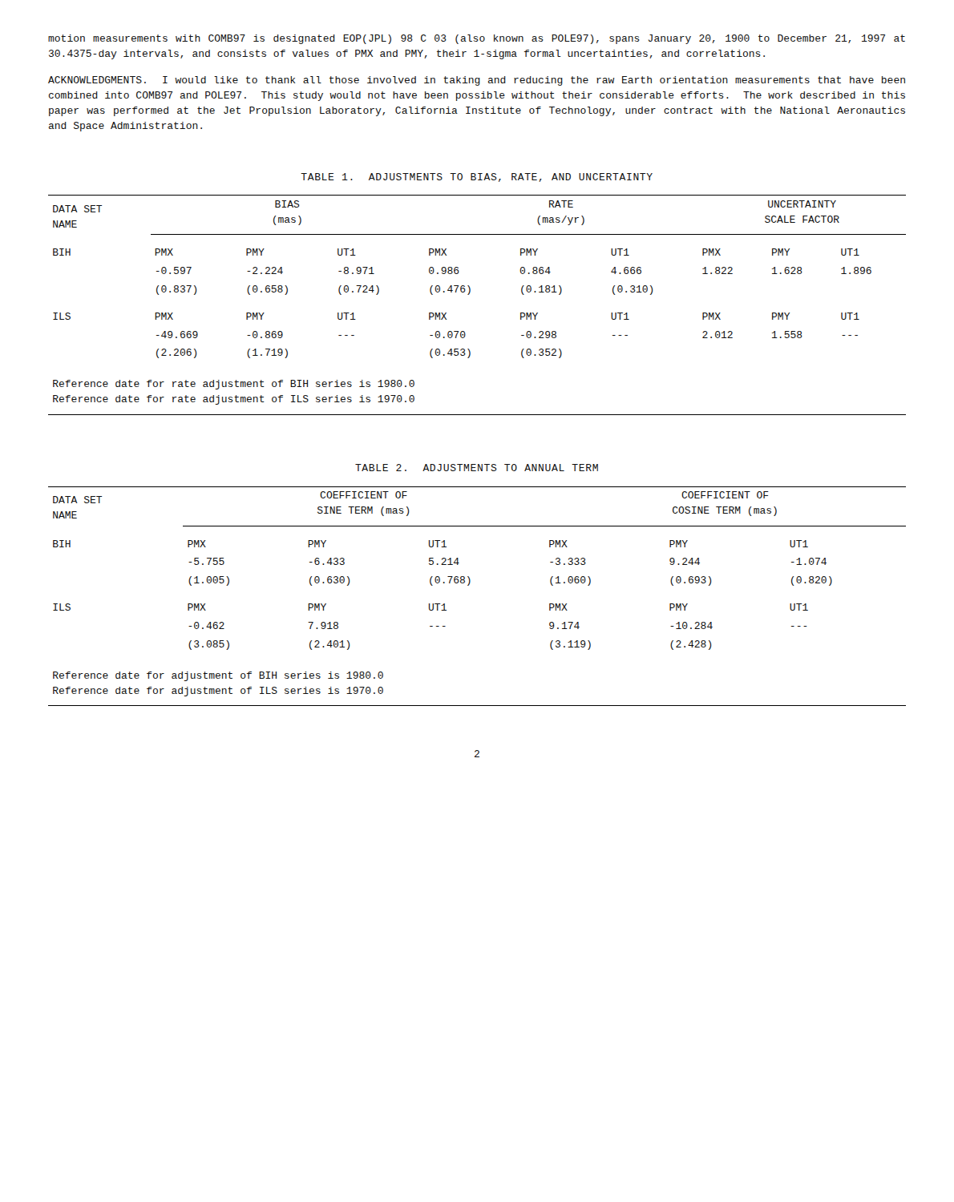motion measurements with COMB97 is designated EOP(JPL) 98 C 03 (also known as POLE97), spans January 20, 1900 to December 21, 1997 at 30.4375-day intervals, and consists of values of PMX and PMY, their 1-sigma formal uncertainties, and correlations.
ACKNOWLEDGMENTS. I would like to thank all those involved in taking and reducing the raw Earth orientation measurements that have been combined into COMB97 and POLE97. This study would not have been possible without their considerable efforts. The work described in this paper was performed at the Jet Propulsion Laboratory, California Institute of Technology, under contract with the National Aeronautics and Space Administration.
TABLE 1. ADJUSTMENTS TO BIAS, RATE, AND UNCERTAINTY
| DATA SET NAME | BIAS (mas) | RATE (mas/yr) | UNCERTAINTY SCALE FACTOR |
| --- | --- | --- | --- |
| BIH | PMX | PMY | UT1 | PMX | PMY | UT1 | PMX | PMY | UT1 |
| | -0.597 | -2.224 | -8.971 | 0.986 | 0.864 | 4.666 | 1.822 | 1.628 | 1.896 |
| | (0.837) | (0.658) | (0.724) | (0.476) | (0.181) | (0.310) | | | |
| ILS | PMX | PMY | UT1 | PMX | PMY | UT1 | PMX | PMY | UT1 |
| | -49.669 | -0.869 | --- | -0.070 | -0.298 | --- | 2.012 | 1.558 | --- |
| | (2.206) | (1.719) | | (0.453) | (0.352) | | | | |
| Reference date for rate adjustment of BIH series is 1980.0 Reference date for rate adjustment of ILS series is 1970.0 |
TABLE 2. ADJUSTMENTS TO ANNUAL TERM
| DATA SET NAME | COEFFICIENT OF SINE TERM (mas) | COEFFICIENT OF COSINE TERM (mas) |
| --- | --- | --- |
| BIH | PMX | PMY | UT1 | PMX | PMY | UT1 |
| | -5.755 | -6.433 | 5.214 | -3.333 | 9.244 | -1.074 |
| | (1.005) | (0.630) | (0.768) | (1.060) | (0.693) | (0.820) |
| ILS | PMX | PMY | UT1 | PMX | PMY | UT1 |
| | -0.462 | 7.918 | --- | 9.174 | -10.284 | --- |
| | (3.085) | (2.401) | | (3.119) | (2.428) | |
| Reference date for adjustment of BIH series is 1980.0 Reference date for adjustment of ILS series is 1970.0 |
2